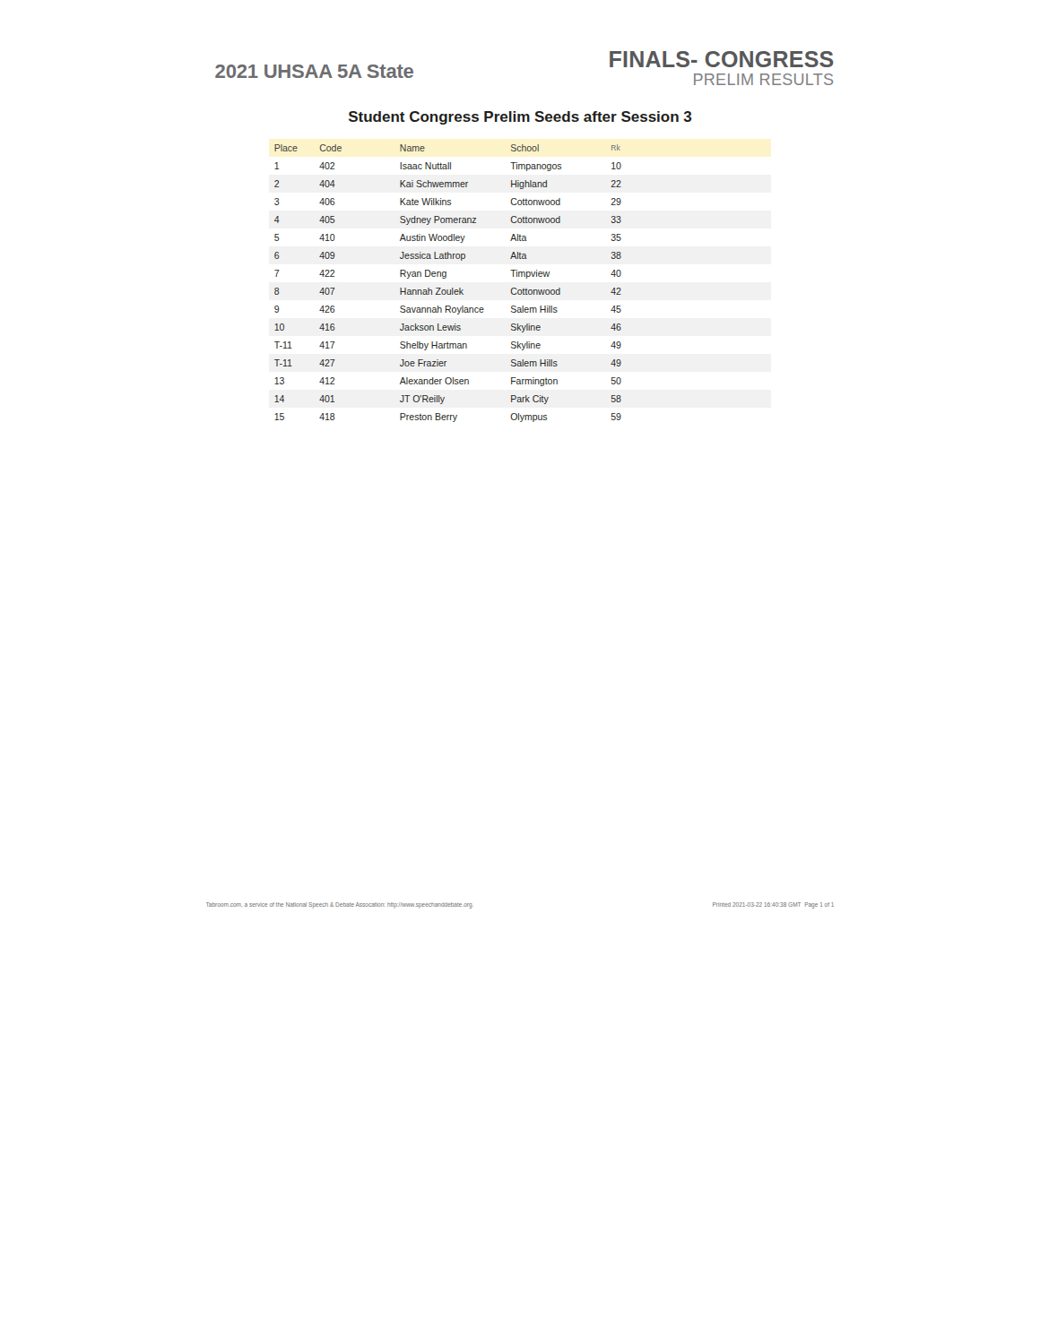2021 UHSAA 5A State
FINALS- CONGRESS
PRELIM RESULTS
Student Congress Prelim Seeds after Session 3
| Place | Code | Name | School | Rk |
| --- | --- | --- | --- | --- |
| 1 | 402 | Isaac Nuttall | Timpanogos | 10 |
| 2 | 404 | Kai Schwemmer | Highland | 22 |
| 3 | 406 | Kate Wilkins | Cottonwood | 29 |
| 4 | 405 | Sydney Pomeranz | Cottonwood | 33 |
| 5 | 410 | Austin Woodley | Alta | 35 |
| 6 | 409 | Jessica Lathrop | Alta | 38 |
| 7 | 422 | Ryan Deng | Timpview | 40 |
| 8 | 407 | Hannah Zoulek | Cottonwood | 42 |
| 9 | 426 | Savannah Roylance | Salem Hills | 45 |
| 10 | 416 | Jackson Lewis | Skyline | 46 |
| T-11 | 417 | Shelby Hartman | Skyline | 49 |
| T-11 | 427 | Joe Frazier | Salem Hills | 49 |
| 13 | 412 | Alexander Olsen | Farmington | 50 |
| 14 | 401 | JT O'Reilly | Park City | 58 |
| 15 | 418 | Preston Berry | Olympus | 59 |
Tabroom.com, a service of the National Speech & Debate Assocation: http://www.speechanddebate.org.
Printed 2021-03-22 16:40:38 GMT Page 1 of 1